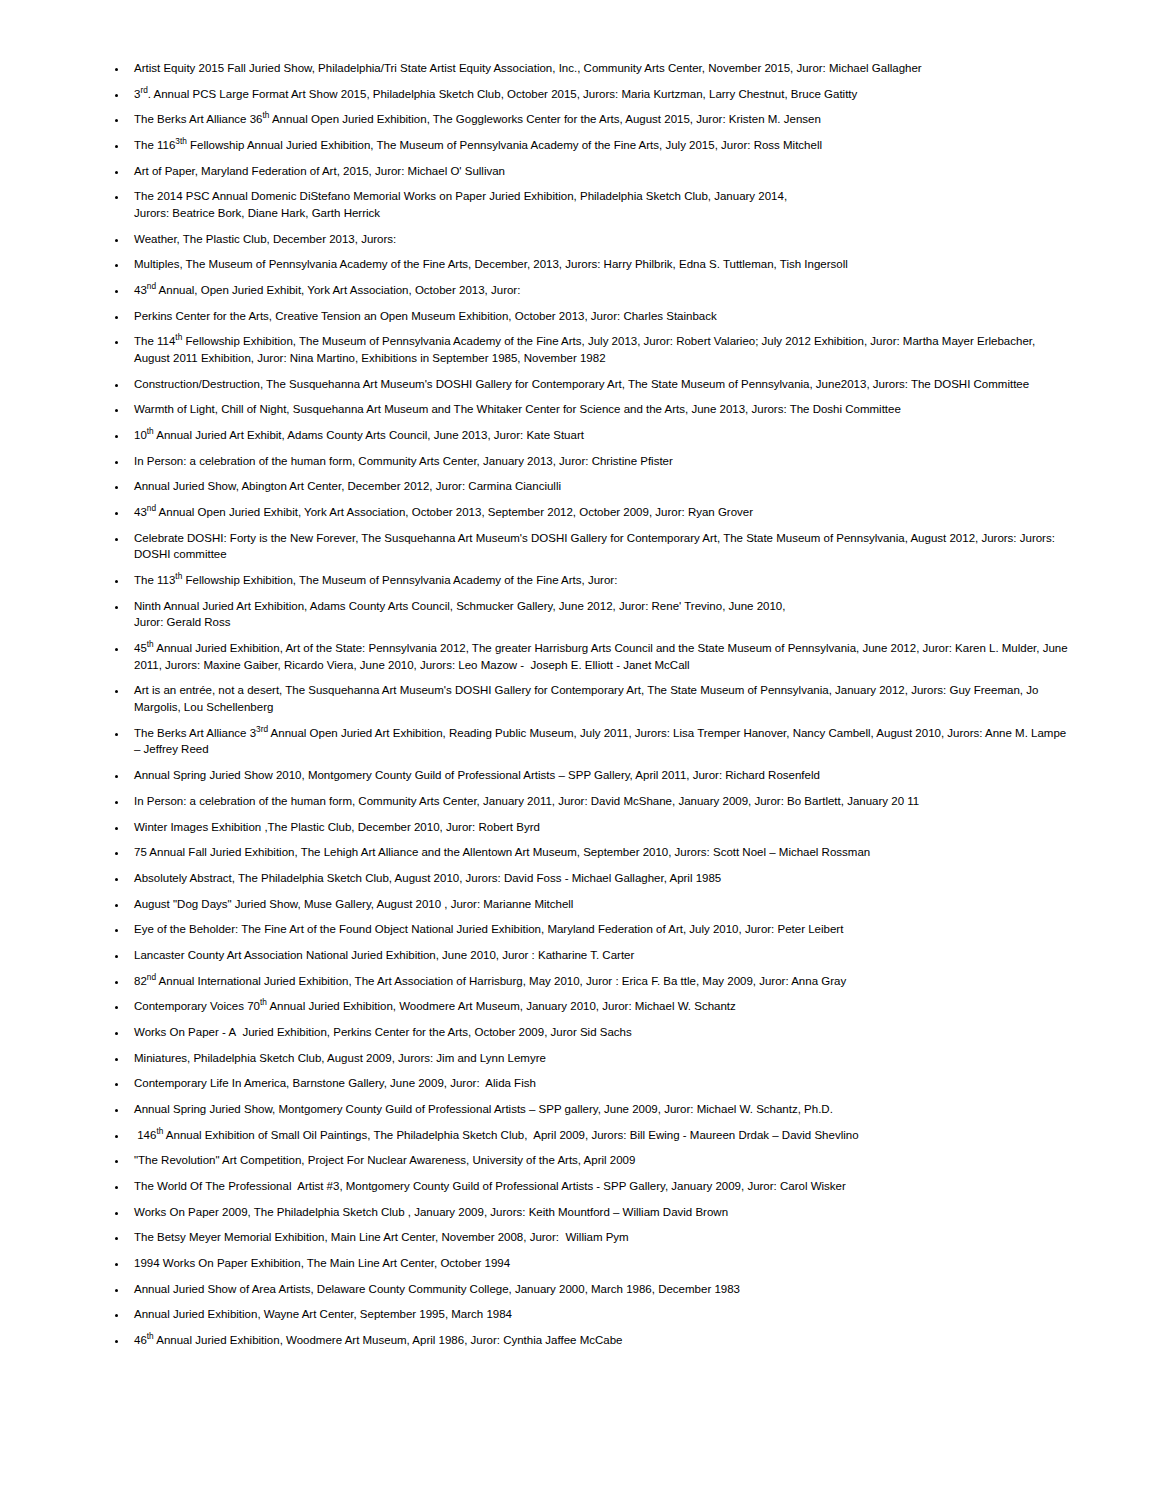Artist Equity 2015 Fall Juried Show, Philadelphia/Tri State Artist Equity Association, Inc., Community Arts Center, November 2015, Juror: Michael Gallagher
3rd. Annual PCS Large Format Art Show 2015, Philadelphia Sketch Club, October 2015, Jurors: Maria Kurtzman, Larry Chestnut, Bruce Gatitty
The Berks Art Alliance 36th Annual Open Juried Exhibition, The Goggleworks Center for the Arts, August 2015, Juror: Kristen M. Jensen
The 1163th Fellowship Annual Juried Exhibition, The Museum of Pennsylvania Academy of the Fine Arts, July 2015, Juror: Ross Mitchell
Art of Paper, Maryland Federation of Art, 2015, Juror: Michael O' Sullivan
The 2014 PSC Annual Domenic DiStefano Memorial Works on Paper Juried Exhibition, Philadelphia Sketch Club, January 2014,
Jurors: Beatrice Bork, Diane Hark, Garth Herrick
Weather, The Plastic Club, December 2013, Jurors:
Multiples, The Museum of Pennsylvania Academy of the Fine Arts, December, 2013, Jurors: Harry Philbrik, Edna S. Tuttleman, Tish Ingersoll
43nd Annual, Open Juried Exhibit, York Art Association, October 2013, Juror:
Perkins Center for the Arts, Creative Tension an Open Museum Exhibition, October 2013, Juror: Charles Stainback
The 114th Fellowship Exhibition, The Museum of Pennsylvania Academy of the Fine Arts, July 2013, Juror: Robert Valarieo; July 2012 Exhibition, Juror: Martha Mayer Erlebacher, August 2011 Exhibition, Juror: Nina Martino, Exhibitions in September 1985, November 1982
Construction/Destruction, The Susquehanna Art Museum's DOSHI Gallery for Contemporary Art, The State Museum of Pennsylvania, June2013, Jurors: The DOSHI Committee
Warmth of Light, Chill of Night, Susquehanna Art Museum and The Whitaker Center for Science and the Arts, June 2013, Jurors: The Doshi Committee
10th Annual Juried Art Exhibit, Adams County Arts Council, June 2013, Juror: Kate Stuart
In Person: a celebration of the human form, Community Arts Center, January 2013, Juror: Christine Pfister
Annual Juried Show, Abington Art Center, December 2012, Juror: Carmina Cianciulli
43nd Annual Open Juried Exhibit, York Art Association, October 2013, September 2012, October 2009, Juror: Ryan Grover
Celebrate DOSHI: Forty is the New Forever, The Susquehanna Art Museum's DOSHI Gallery for Contemporary Art, The State Museum of Pennsylvania, August 2012, Jurors: Jurors: DOSHI committee
The 113th Fellowship Exhibition, The Museum of Pennsylvania Academy of the Fine Arts, Juror:
Ninth Annual Juried Art Exhibition, Adams County Arts Council, Schmucker Gallery, June 2012, Juror: Rene' Trevino, June 2010,
Juror: Gerald Ross
45th Annual Juried Exhibition, Art of the State: Pennsylvania 2012, The greater Harrisburg Arts Council and the State Museum of Pennsylvania, June 2012, Juror: Karen L. Mulder, June 2011, Jurors: Maxine Gaiber, Ricardo Viera, June 2010, Jurors: Leo Mazow - Joseph E. Elliott - Janet McCall
Art is an entrée, not a desert, The Susquehanna Art Museum's DOSHI Gallery for Contemporary Art, The State Museum of Pennsylvania, January 2012, Jurors: Guy Freeman, Jo Margolis, Lou Schellenberg
The Berks Art Alliance 33rd Annual Open Juried Art Exhibition, Reading Public Museum, July 2011, Jurors: Lisa Tremper Hanover, Nancy Cambell, August 2010, Jurors: Anne M. Lampe – Jeffrey Reed
Annual Spring Juried Show 2010, Montgomery County Guild of Professional Artists – SPP Gallery, April 2011, Juror: Richard Rosenfeld
In Person: a celebration of the human form, Community Arts Center, January 2011, Juror: David McShane, January 2009, Juror: Bo Bartlett, January 20 11
Winter Images Exhibition ,The Plastic Club, December 2010, Juror: Robert Byrd
75 Annual Fall Juried Exhibition, The Lehigh Art Alliance and the Allentown Art Museum, September 2010, Jurors: Scott Noel – Michael Rossman
Absolutely Abstract, The Philadelphia Sketch Club, August 2010, Jurors: David Foss - Michael Gallagher, April 1985
August "Dog Days" Juried Show, Muse Gallery, August 2010 , Juror: Marianne Mitchell
Eye of the Beholder: The Fine Art of the Found Object National Juried Exhibition, Maryland Federation of Art, July 2010, Juror: Peter Leibert
Lancaster County Art Association National Juried Exhibition, June 2010, Juror : Katharine T. Carter
82nd Annual International Juried Exhibition, The Art Association of Harrisburg, May 2010, Juror : Erica F. Ba ttle, May 2009, Juror: Anna Gray
Contemporary Voices 70th Annual Juried Exhibition, Woodmere Art Museum, January 2010, Juror: Michael W. Schantz
Works On Paper - A Juried Exhibition, Perkins Center for the Arts, October 2009, Juror Sid Sachs
Miniatures, Philadelphia Sketch Club, August 2009, Jurors: Jim and Lynn Lemyre
Contemporary Life In America, Barnstone Gallery, June 2009, Juror: Alida Fish
Annual Spring Juried Show, Montgomery County Guild of Professional Artists – SPP gallery, June 2009, Juror: Michael W. Schantz, Ph.D.
146th Annual Exhibition of Small Oil Paintings, The Philadelphia Sketch Club, April 2009, Jurors: Bill Ewing - Maureen Drdak – David Shevlino
"The Revolution" Art Competition, Project For Nuclear Awareness, University of the Arts, April 2009
The World Of The Professional Artist #3, Montgomery County Guild of Professional Artists - SPP Gallery, January 2009, Juror: Carol Wisker
Works On Paper 2009, The Philadelphia Sketch Club , January 2009, Jurors: Keith Mountford – William David Brown
The Betsy Meyer Memorial Exhibition, Main Line Art Center, November 2008, Juror: William Pym
1994 Works On Paper Exhibition, The Main Line Art Center, October 1994
Annual Juried Show of Area Artists, Delaware County Community College, January 2000, March 1986, December 1983
Annual Juried Exhibition, Wayne Art Center, September 1995, March 1984
46th Annual Juried Exhibition, Woodmere Art Museum, April 1986, Juror: Cynthia Jaffee McCabe